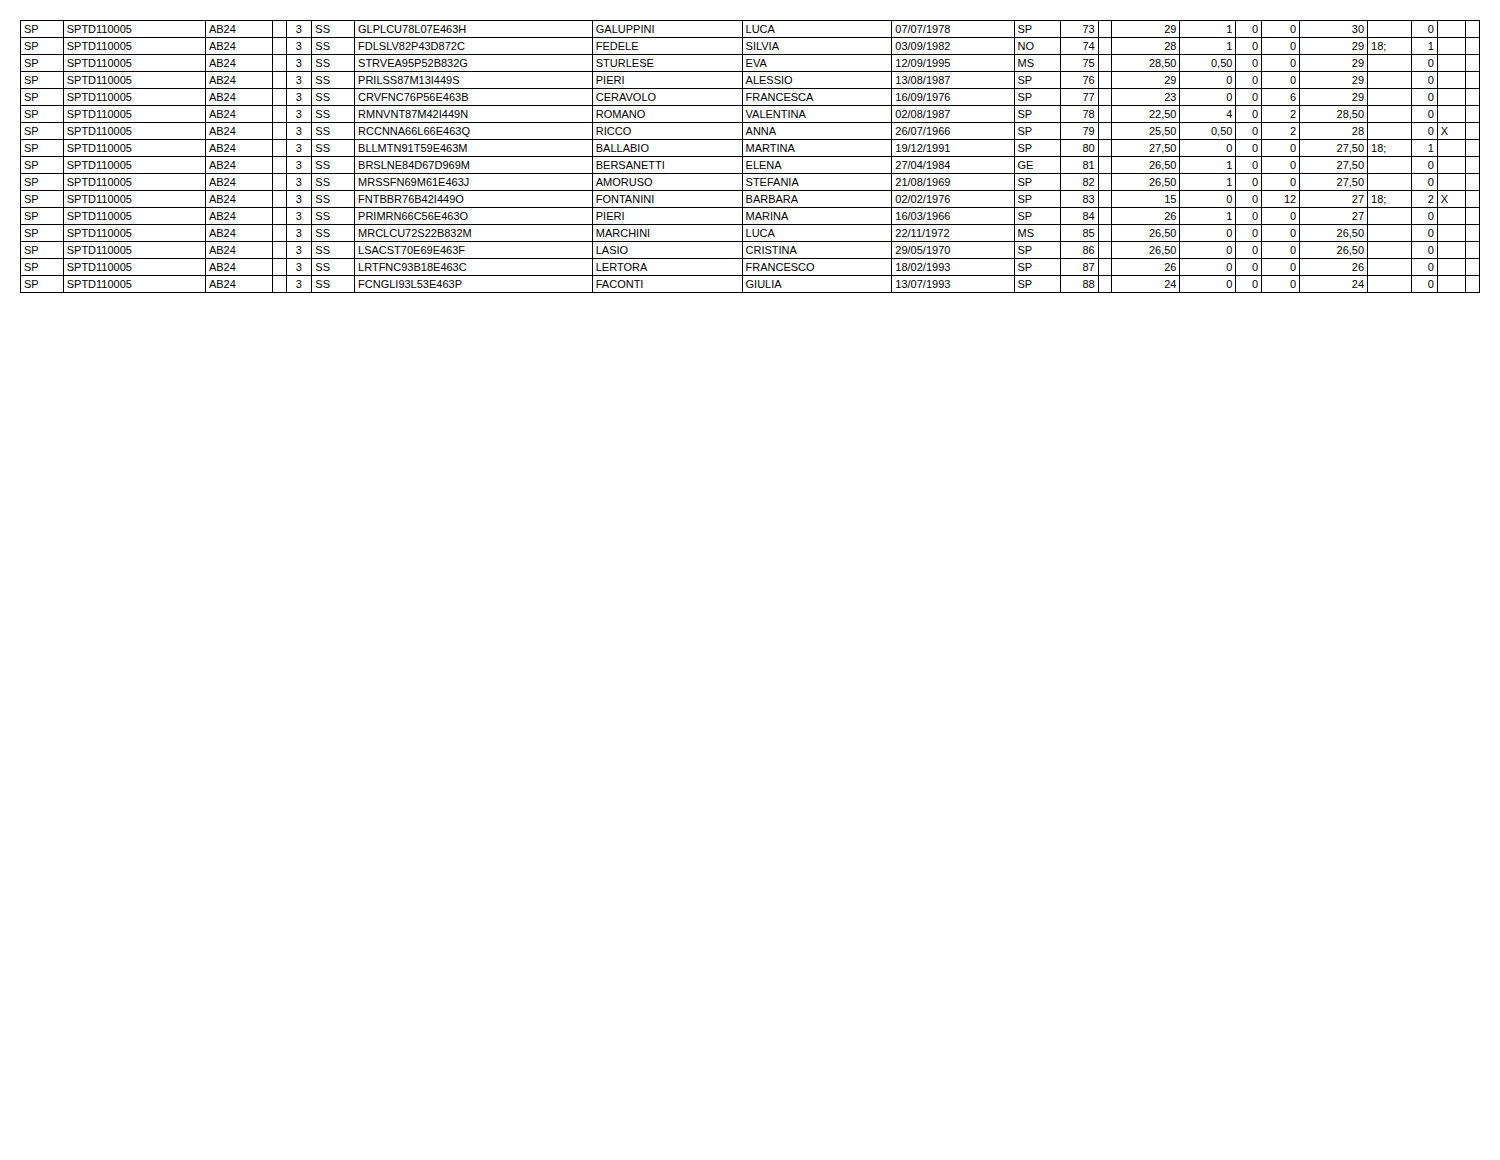| SP | SPTD110005 | AB24 | | 3 | SS | GLPLCU78L07E463H | GALUPPINI | LUCA | 07/07/1978 | SP | 73 | | 29 | 1 | 0 | 0 | 30 | | 0 | | |
| SP | SPTD110005 | AB24 | | 3 | SS | FDLSLV82P43D872C | FEDELE | SILVIA | 03/09/1982 | NO | 74 | | 28 | 1 | 0 | 0 | 29 | 18; | 1 | | |
| SP | SPTD110005 | AB24 | | 3 | SS | STRVEA95P52B832G | STURLESE | EVA | 12/09/1995 | MS | 75 | | 28,50 | 0,50 | 0 | 0 | 29 | | 0 | | |
| SP | SPTD110005 | AB24 | | 3 | SS | PRILSS87M13I449S | PIERI | ALESSIO | 13/08/1987 | SP | 76 | | 29 | 0 | 0 | 0 | 29 | | 0 | | |
| SP | SPTD110005 | AB24 | | 3 | SS | CRVFNC76P56E463B | CERAVOLO | FRANCESCA | 16/09/1976 | SP | 77 | | 23 | 0 | 0 | 6 | 29 | | 0 | | |
| SP | SPTD110005 | AB24 | | 3 | SS | RMNVNT87M42I449N | ROMANO | VALENTINA | 02/08/1987 | SP | 78 | | 22,50 | 4 | 0 | 2 | 28,50 | | 0 | | |
| SP | SPTD110005 | AB24 | | 3 | SS | RCCNNA66L66E463Q | RICCO | ANNA | 26/07/1966 | SP | 79 | | 25,50 | 0,50 | 0 | 2 | 28 | | 0 | X | |
| SP | SPTD110005 | AB24 | | 3 | SS | BLLMTN91T59E463M | BALLABIO | MARTINA | 19/12/1991 | SP | 80 | | 27,50 | 0 | 0 | 0 | 27,50 | 18; | 1 | | |
| SP | SPTD110005 | AB24 | | 3 | SS | BRSLNE84D67D969M | BERSANETTI | ELENA | 27/04/1984 | GE | 81 | | 26,50 | 1 | 0 | 0 | 27,50 | | 0 | | |
| SP | SPTD110005 | AB24 | | 3 | SS | MRSSFN69M61E463J | AMORUSO | STEFANIA | 21/08/1969 | SP | 82 | | 26,50 | 1 | 0 | 0 | 27,50 | | 0 | | |
| SP | SPTD110005 | AB24 | | 3 | SS | FNTBBR76B42I449O | FONTANINI | BARBARA | 02/02/1976 | SP | 83 | | 15 | 0 | 0 | 12 | 27 | 18; | 2 | X | |
| SP | SPTD110005 | AB24 | | 3 | SS | PRIMRN66C56E463O | PIERI | MARINA | 16/03/1966 | SP | 84 | | 26 | 1 | 0 | 0 | 27 | | 0 | | |
| SP | SPTD110005 | AB24 | | 3 | SS | MRCLCU72S22B832M | MARCHINI | LUCA | 22/11/1972 | MS | 85 | | 26,50 | 0 | 0 | 0 | 26,50 | | 0 | | |
| SP | SPTD110005 | AB24 | | 3 | SS | LSACST70E69E463F | LASIO | CRISTINA | 29/05/1970 | SP | 86 | | 26,50 | 0 | 0 | 0 | 26,50 | | 0 | | |
| SP | SPTD110005 | AB24 | | 3 | SS | LRTFNC93B18E463C | LERTORA | FRANCESCO | 18/02/1993 | SP | 87 | | 26 | 0 | 0 | 0 | 26 | | 0 | | |
| SP | SPTD110005 | AB24 | | 3 | SS | FCNGLI93L53E463P | FACONTI | GIULIA | 13/07/1993 | SP | 88 | | 24 | 0 | 0 | 0 | 24 | | 0 | | |